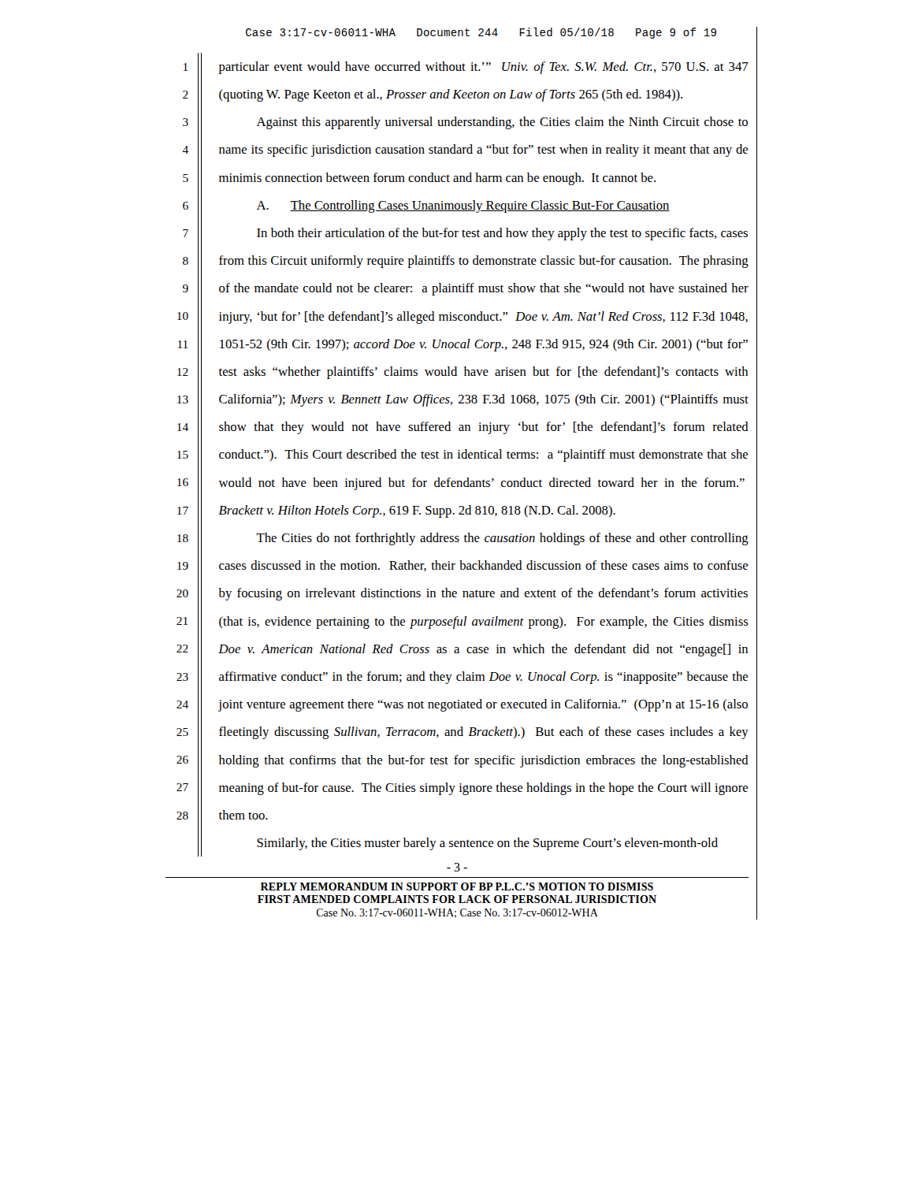Case 3:17-cv-06011-WHA Document 244 Filed 05/10/18 Page 9 of 19
1
2
3
4
5
6
7
8
9
10
11
12
13
14
15
16
17
18
19
20
21
22
23
24
25
26
27
28
particular event would have occurred without it.’” Univ. of Tex. S.W. Med. Ctr., 570 U.S. at 347 (quoting W. Page Keeton et al., Prosser and Keeton on Law of Torts 265 (5th ed. 1984)).
Against this apparently universal understanding, the Cities claim the Ninth Circuit chose to name its specific jurisdiction causation standard a “but for” test when in reality it meant that any de minimis connection between forum conduct and harm can be enough. It cannot be.
A. The Controlling Cases Unanimously Require Classic But-For Causation
In both their articulation of the but-for test and how they apply the test to specific facts, cases from this Circuit uniformly require plaintiffs to demonstrate classic but-for causation. The phrasing of the mandate could not be clearer: a plaintiff must show that she “would not have sustained her injury, ‘but for’ [the defendant]’s alleged misconduct.” Doe v. Am. Nat’l Red Cross, 112 F.3d 1048, 1051-52 (9th Cir. 1997); accord Doe v. Unocal Corp., 248 F.3d 915, 924 (9th Cir. 2001) (“but for” test asks “whether plaintiffs’ claims would have arisen but for [the defendant]’s contacts with California”); Myers v. Bennett Law Offices, 238 F.3d 1068, 1075 (9th Cir. 2001) (“Plaintiffs must show that they would not have suffered an injury ‘but for’ [the defendant]’s forum related conduct.”). This Court described the test in identical terms: a “plaintiff must demonstrate that she would not have been injured but for defendants’ conduct directed toward her in the forum.” Brackett v. Hilton Hotels Corp., 619 F. Supp. 2d 810, 818 (N.D. Cal. 2008).
The Cities do not forthrightly address the causation holdings of these and other controlling cases discussed in the motion. Rather, their backhanded discussion of these cases aims to confuse by focusing on irrelevant distinctions in the nature and extent of the defendant’s forum activities (that is, evidence pertaining to the purposeful availment prong). For example, the Cities dismiss Doe v. American National Red Cross as a case in which the defendant did not “engage[] in affirmative conduct” in the forum; and they claim Doe v. Unocal Corp. is “inapposite” because the joint venture agreement there “was not negotiated or executed in California.” (Opp’n at 15-16 (also fleetingly discussing Sullivan, Terracom, and Brackett).) But each of these cases includes a key holding that confirms that the but-for test for specific jurisdiction embraces the long-established meaning of but-for cause. The Cities simply ignore these holdings in the hope the Court will ignore them too.
Similarly, the Cities muster barely a sentence on the Supreme Court’s eleven-month-old
- 3 -
REPLY MEMORANDUM IN SUPPORT OF BP P.L.C.’S MOTION TO DISMISS
FIRST AMENDED COMPLAINTS FOR LACK OF PERSONAL JURISDICTION
Case No. 3:17-cv-06011-WHA; Case No. 3:17-cv-06012-WHA